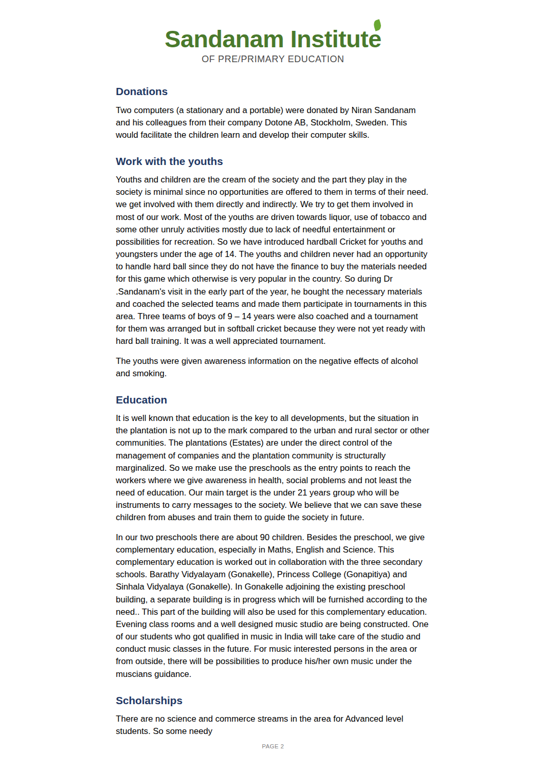Sandanam Institute
OF PRE/PRIMARY EDUCATION
Donations
Two computers (a stationary and a portable) were donated by Niran Sandanam and his colleagues from their company Dotone AB, Stockholm, Sweden. This would facilitate the children learn and develop their computer skills.
Work with the youths
Youths and children are the cream of the society and the part they play in the society is minimal since no opportunities are offered to them in terms of their need. we get involved with them directly and indirectly. We try to get them involved in most of our work. Most of the youths are driven towards liquor, use of tobacco and some other unruly activities mostly due to lack of needful entertainment or possibilities for recreation. So we have introduced hardball Cricket for youths and youngsters under the age of 14. The youths and children never had an opportunity to handle hard ball since they do not have the finance to buy the materials needed for this game which otherwise is very popular in the country. So during Dr .Sandanam's visit in the early part of the year, he bought the necessary materials and coached the selected teams and made them participate in tournaments in this area. Three teams of boys of 9 – 14 years were also coached and a tournament for them was arranged but in softball cricket because they were not yet ready with hard ball training. It was a well appreciated tournament.
The youths were given awareness information on the negative effects of alcohol and smoking.
Education
It is well known that education is the key to all developments, but the situation in the plantation is not up to the mark compared to the urban and rural sector or other communities. The plantations (Estates) are under the direct control of the management of companies and the plantation community is structurally marginalized. So we make use the preschools as the entry points to reach the workers where we give awareness in health, social problems and not least the need of education. Our main target is the under 21 years group who will be instruments to carry messages to the society. We believe that we can save these children from abuses and train them to guide the society in future.
In our two preschools there are about 90 children. Besides the preschool, we give complementary education, especially in Maths, English and Science. This complementary education is worked out in collaboration with the three secondary schools. Barathy Vidyalayam (Gonakelle), Princess College (Gonapitiya) and Sinhala Vidyalaya (Gonakelle). In Gonakelle adjoining the existing preschool building, a separate building is in progress which will be furnished according to the need.. This part of the building will also be used for this complementary education. Evening class rooms and a well designed music studio are being constructed. One of our students who got qualified in music in India will take care of the studio and conduct music classes in the future. For music interested persons in the area or from outside, there will be possibilities to produce his/her own music under the muscians guidance.
Scholarships
There are no science and commerce streams in the area for Advanced level students. So some needy
PAGE 2